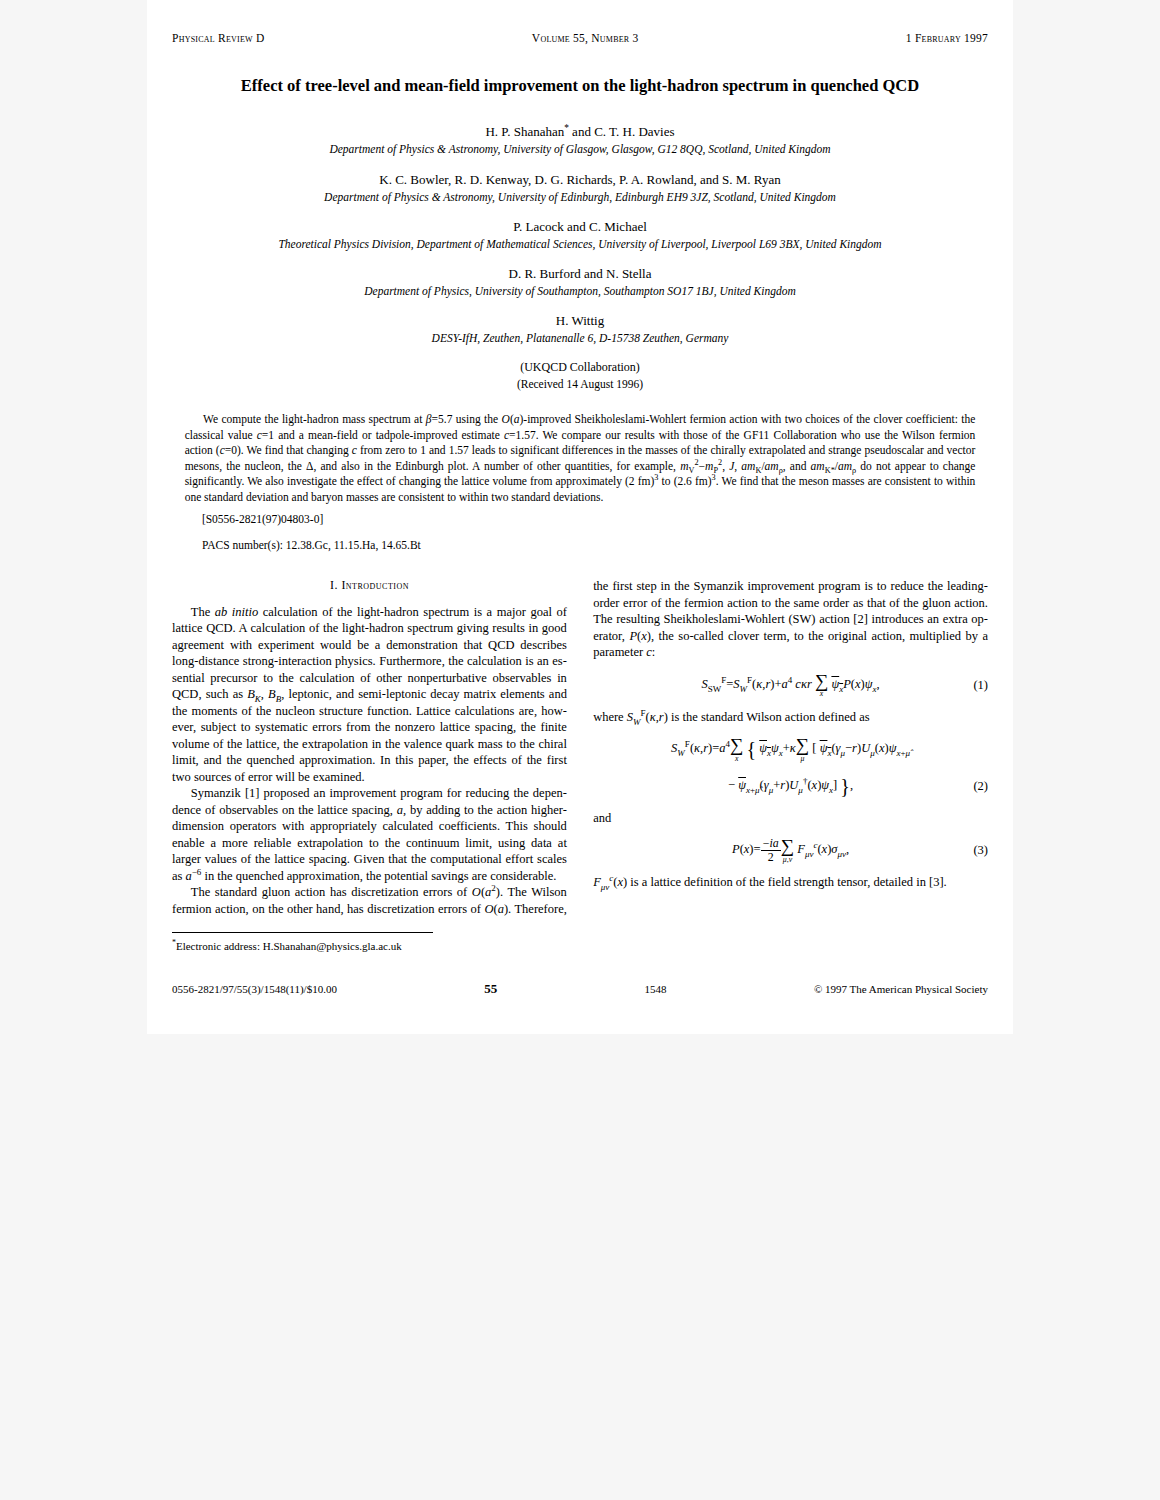Physical Review D
Volume 55, Number 3
1 February 1997
Effect of tree-level and mean-field improvement on the light-hadron spectrum in quenched QCD
H. P. Shanahan* and C. T. H. Davies
Department of Physics & Astronomy, University of Glasgow, Glasgow, G12 8QQ, Scotland, United Kingdom
K. C. Bowler, R. D. Kenway, D. G. Richards, P. A. Rowland, and S. M. Ryan
Department of Physics & Astronomy, University of Edinburgh, Edinburgh EH9 3JZ, Scotland, United Kingdom
P. Lacock and C. Michael
Theoretical Physics Division, Department of Mathematical Sciences, University of Liverpool, Liverpool L69 3BX, United Kingdom
D. R. Burford and N. Stella
Department of Physics, University of Southampton, Southampton SO17 1BJ, United Kingdom
H. Wittig
DESY-IfH, Zeuthen, Platanenalle 6, D-15738 Zeuthen, Germany
(UKQCD Collaboration)
(Received 14 August 1996)
We compute the light-hadron mass spectrum at β=5.7 using the O(a)-improved Sheikholeslami-Wohlert fermion action with two choices of the clover coefficient: the classical value c=1 and a mean-field or tadpole-improved estimate c=1.57. We compare our results with those of the GF11 Collaboration who use the Wilson fermion action (c=0). We find that changing c from zero to 1 and 1.57 leads to significant differences in the masses of the chirally extrapolated and strange pseudoscalar and vector mesons, the nucleon, the Δ, and also in the Edinburgh plot. A number of other quantities, for example, mV2−mP2, J, amK/amρ, and amK*/amρ do not appear to change significantly. We also investigate the effect of changing the lattice volume from approximately (2 fm)3 to (2.6 fm)3. We find that the meson masses are consistent to within one standard deviation and baryon masses are consistent to within two standard deviations.
[S0556-2821(97)04803-0]
PACS number(s): 12.38.Gc, 11.15.Ha, 14.65.Bt
I. Introduction
The ab initio calculation of the light-hadron spectrum is a major goal of lattice QCD. A calculation of the light-hadron spectrum giving results in good agreement with experiment would be a demonstration that QCD describes long-distance strong-interaction physics. Furthermore, the calculation is an essential precursor to the calculation of other nonperturbative observables in QCD, such as BK, BB, leptonic, and semi-leptonic decay matrix elements and the moments of the nucleon structure function. Lattice calculations are, however, subject to systematic errors from the nonzero lattice spacing, the finite volume of the lattice, the extrapolation in the valence quark mass to the chiral limit, and the quenched approximation. In this paper, the effects of the first two sources of error will be examined.
Symanzik [1] proposed an improvement program for reducing the dependence of observables on the lattice spacing, a, by adding to the action higher-dimension operators with appropriately calculated coefficients. This should enable a more reliable extrapolation to the continuum limit, using data at larger values of the lattice spacing. Given that the computational effort scales as a−6 in the quenched approximation, the potential savings are considerable.
The standard gluon action has discretization errors of O(a2). The Wilson fermion action, on the other hand, has discretization errors of O(a). Therefore, the first step in the Symanzik improvement program is to reduce the leading-order error of the fermion action to the same order as that of the gluon action. The resulting Sheikholeslami-Wohlert (SW) action [2] introduces an extra operator, P(x), the so-called clover term, to the original action, multiplied by a parameter c:
SSWF=SWF(κ,r)+a4 cκr ∑x ψx P(x)ψx, (1)
where SWF(κ,r) is the standard Wilson action defined as
SWF(κ,r)=a4∑x { ψx ψx+κ∑μ [ ψx(γμ−r)Uμ(x)ψx+μ̂
− ψx+μ̂(γμ+r)Uμ†(x)ψx] }, (2)
and
P(x)=−ia 2∑μ,ν Fμνc(x)σμν, (3)
Fμνc(x) is a lattice definition of the field strength tensor, detailed in [3].
*Electronic address: H.Shanahan@physics.gla.ac.uk
0556-2821/97/55(3)/1548(11)/$10.00
55
1548
© 1997 The American Physical Society